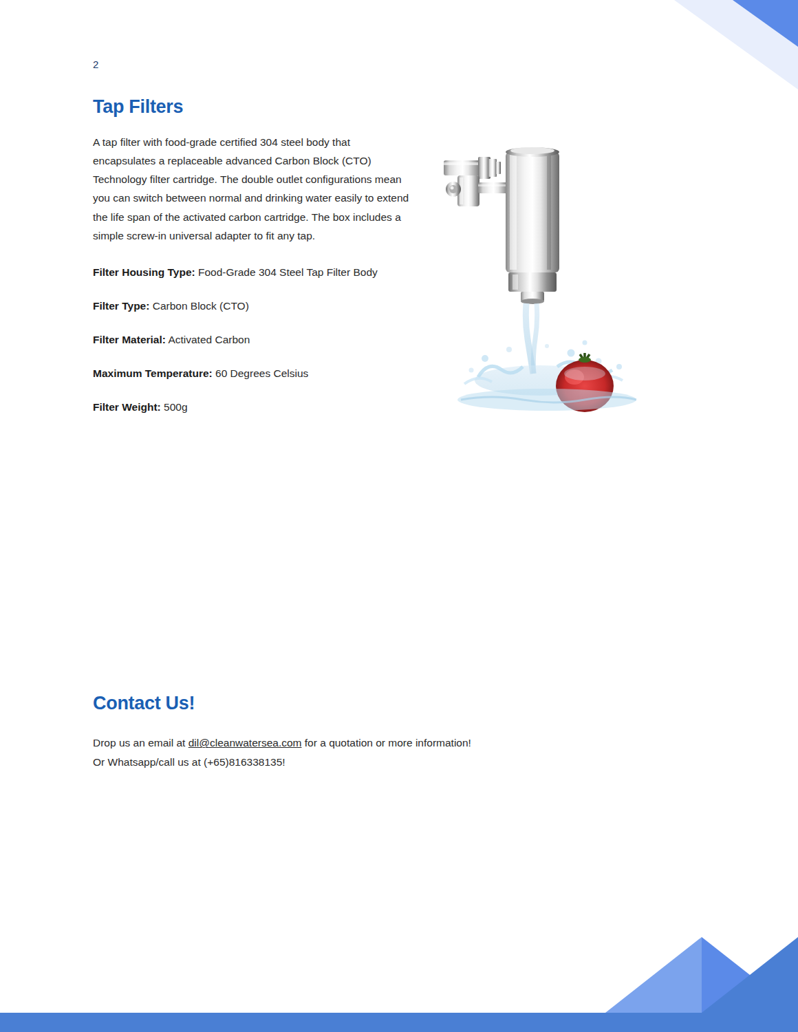2
Tap Filters
A tap filter with food-grade certified 304 steel body that encapsulates a replaceable advanced Carbon Block (CTO) Technology filter cartridge. The double outlet configurations mean you can switch between normal and drinking water easily to extend the life span of the activated carbon cartridge. The box includes a simple screw-in universal adapter to fit any tap.
Filter Housing Type: Food-Grade 304 Steel Tap Filter Body
Filter Type: Carbon Block (CTO)
Filter Material: Activated Carbon
Maximum Temperature: 60 Degrees Celsius
Filter Weight: 500g
Contact Us!
Drop us an email at dil@cleanwatersea.com for a quotation or more information!
Or Whatsapp/call us at (+65)816338135!